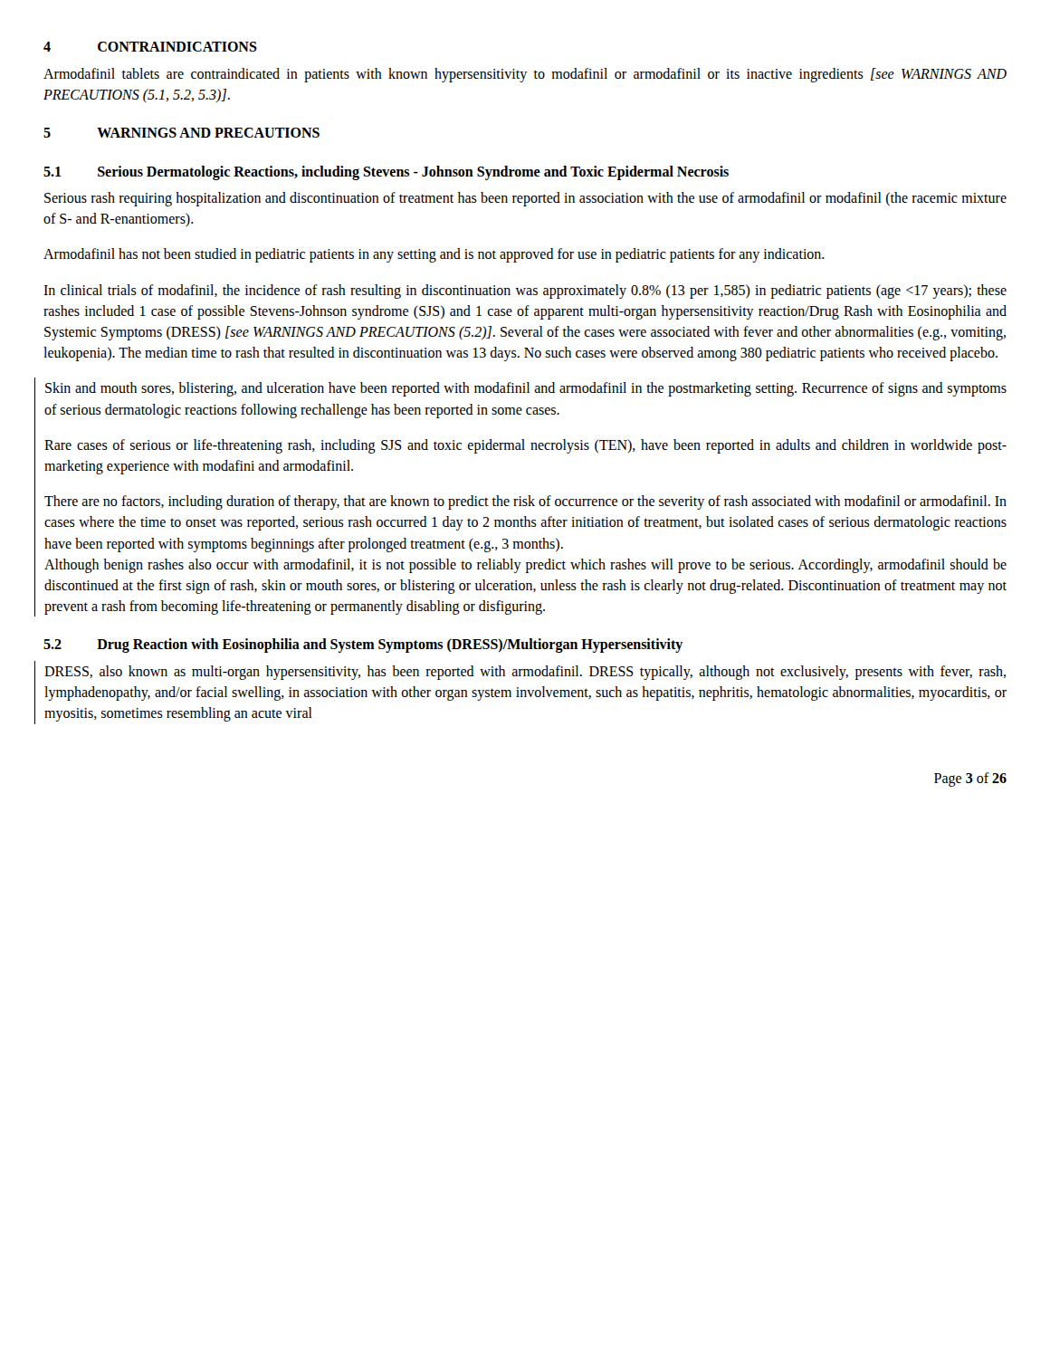4 CONTRAINDICATIONS
Armodafinil tablets are contraindicated in patients with known hypersensitivity to modafinil or armodafinil or its inactive ingredients [see WARNINGS AND PRECAUTIONS (5.1, 5.2, 5.3)].
5 WARNINGS AND PRECAUTIONS
5.1 Serious Dermatologic Reactions, including Stevens - Johnson Syndrome and Toxic Epidermal Necrosis
Serious rash requiring hospitalization and discontinuation of treatment has been reported in association with the use of armodafinil or modafinil (the racemic mixture of S- and R-enantiomers).
Armodafinil has not been studied in pediatric patients in any setting and is not approved for use in pediatric patients for any indication.
In clinical trials of modafinil, the incidence of rash resulting in discontinuation was approximately 0.8% (13 per 1,585) in pediatric patients (age <17 years); these rashes included 1 case of possible Stevens-Johnson syndrome (SJS) and 1 case of apparent multi-organ hypersensitivity reaction/Drug Rash with Eosinophilia and Systemic Symptoms (DRESS) [see WARNINGS AND PRECAUTIONS (5.2)]. Several of the cases were associated with fever and other abnormalities (e.g., vomiting, leukopenia). The median time to rash that resulted in discontinuation was 13 days. No such cases were observed among 380 pediatric patients who received placebo.
Skin and mouth sores, blistering, and ulceration have been reported with modafinil and armodafinil in the postmarketing setting. Recurrence of signs and symptoms of serious dermatologic reactions following rechallenge has been reported in some cases.
Rare cases of serious or life-threatening rash, including SJS and toxic epidermal necrolysis (TEN), have been reported in adults and children in worldwide post-marketing experience with modafini and armodafinil.
There are no factors, including duration of therapy, that are known to predict the risk of occurrence or the severity of rash associated with modafinil or armodafinil. In cases where the time to onset was reported, serious rash occurred 1 day to 2 months after initiation of treatment, but isolated cases of serious dermatologic reactions have been reported with symptoms beginnings after prolonged treatment (e.g., 3 months).
Although benign rashes also occur with armodafinil, it is not possible to reliably predict which rashes will prove to be serious. Accordingly, armodafinil should be discontinued at the first sign of rash, skin or mouth sores, or blistering or ulceration, unless the rash is clearly not drug-related. Discontinuation of treatment may not prevent a rash from becoming life-threatening or permanently disabling or disfiguring.
5.2 Drug Reaction with Eosinophilia and System Symptoms (DRESS)/Multiorgan Hypersensitivity
DRESS, also known as multi-organ hypersensitivity, has been reported with armodafinil. DRESS typically, although not exclusively, presents with fever, rash, lymphadenopathy, and/or facial swelling, in association with other organ system involvement, such as hepatitis, nephritis, hematologic abnormalities, myocarditis, or myositis, sometimes resembling an acute viral
Page 3 of 26